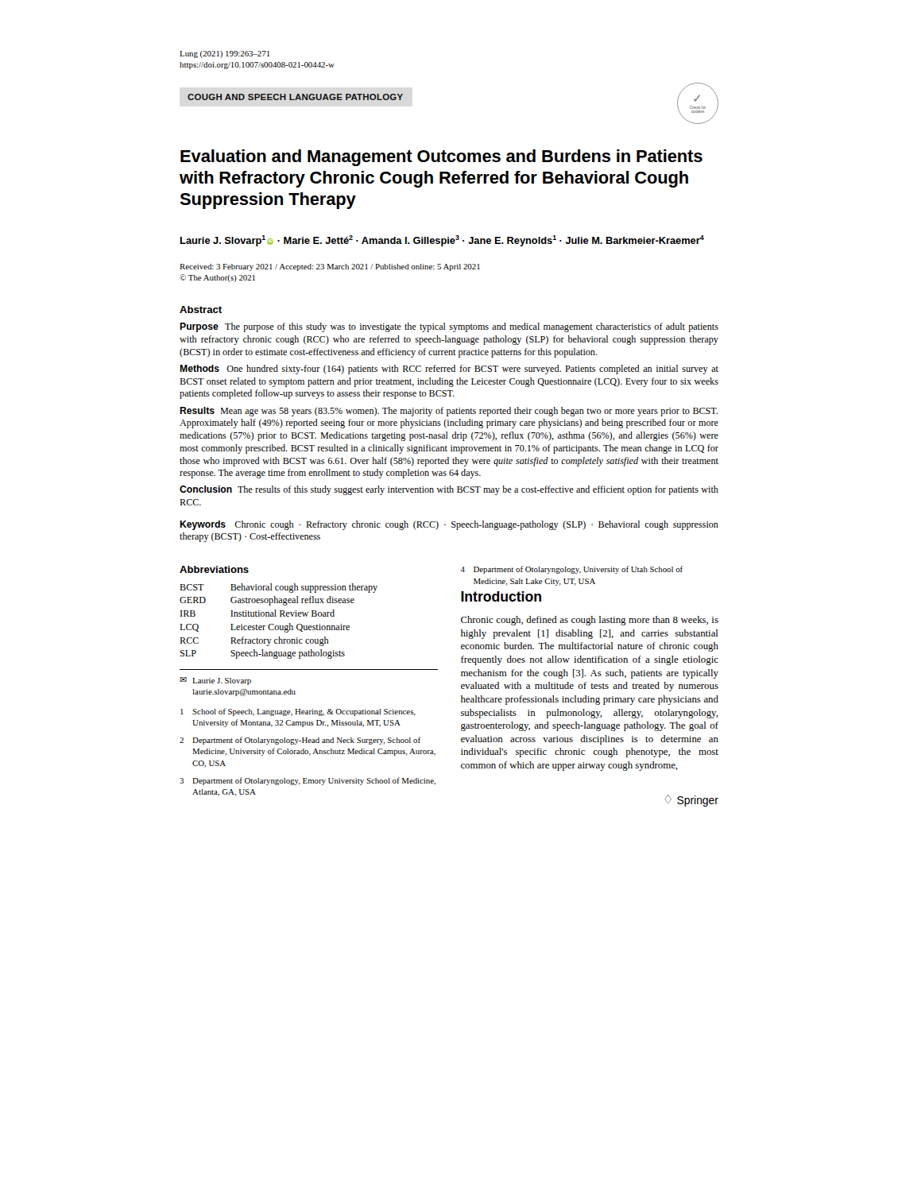Lung (2021) 199:263–271 https://doi.org/10.1007/s00408-021-00442-w
COUGH AND SPEECH LANGUAGE PATHOLOGY
✓
Check for
updates
Evaluation and Management Outcomes and Burdens in Patients with Refractory Chronic Cough Referred for Behavioral Cough Suppression Therapy
Laurie J. Slovarp1 · Marie E. Jetté2 · Amanda I. Gillespie3 · Jane E. Reynolds1 · Julie M. Barkmeier-Kraemer4
Received: 3 February 2021 / Accepted: 23 March 2021 / Published online: 5 April 2021 © The Author(s) 2021
Abstract
Purpose The purpose of this study was to investigate the typical symptoms and medical management characteristics of adult patients with refractory chronic cough (RCC) who are referred to speech-language pathology (SLP) for behavioral cough suppression therapy (BCST) in order to estimate cost-effectiveness and efficiency of current practice patterns for this population.
Methods One hundred sixty-four (164) patients with RCC referred for BCST were surveyed. Patients completed an initial survey at BCST onset related to symptom pattern and prior treatment, including the Leicester Cough Questionnaire (LCQ). Every four to six weeks patients completed follow-up surveys to assess their response to BCST.
Results Mean age was 58 years (83.5% women). The majority of patients reported their cough began two or more years prior to BCST. Approximately half (49%) reported seeing four or more physicians (including primary care physicians) and being prescribed four or more medications (57%) prior to BCST. Medications targeting post-nasal drip (72%), reflux (70%), asthma (56%), and allergies (56%) were most commonly prescribed. BCST resulted in a clinically significant improvement in 70.1% of participants. The mean change in LCQ for those who improved with BCST was 6.61. Over half (58%) reported they were quite satisfied to completely satisfied with their treatment response. The average time from enrollment to study completion was 64 days.
Conclusion The results of this study suggest early intervention with BCST may be a cost-effective and efficient option for patients with RCC.
Keywords Chronic cough · Refractory chronic cough (RCC) · Speech-language-pathology (SLP) · Behavioral cough suppression therapy (BCST) · Cost-effectiveness
Abbreviations
| BCST | Behavioral cough suppression therapy |
| GERD | Gastroesophageal reflux disease |
| IRB | Institutional Review Board |
| LCQ | Leicester Cough Questionnaire |
| RCC | Refractory chronic cough |
| SLP | Speech-language pathologists |
✉Laurie J. Slovarp laurie.slovarp@umontana.edu
School of Speech, Language, Hearing, & Occupational Sciences, University of Montana, 32 Campus Dr., Missoula, MT, USA
Department of Otolaryngology-Head and Neck Surgery, School of Medicine, University of Colorado, Anschutz Medical Campus, Aurora, CO, USA
Department of Otolaryngology, Emory University School of Medicine, Atlanta, GA, USA
Department of Otolaryngology, University of Utah School of Medicine, Salt Lake City, UT, USA
Introduction
Chronic cough, defined as cough lasting more than 8 weeks, is highly prevalent [1] disabling [2], and carries substantial economic burden. The multifactorial nature of chronic cough frequently does not allow identification of a single etiologic mechanism for the cough [3]. As such, patients are typically evaluated with a multitude of tests and treated by numerous healthcare professionals including primary care physicians and subspecialists in pulmonology, allergy, otolaryngology, gastroenterology, and speech-language pathology. The goal of evaluation across various disciplines is to determine an individual's specific chronic cough phenotype, the most common of which are upper airway cough syndrome,
♢ Springer